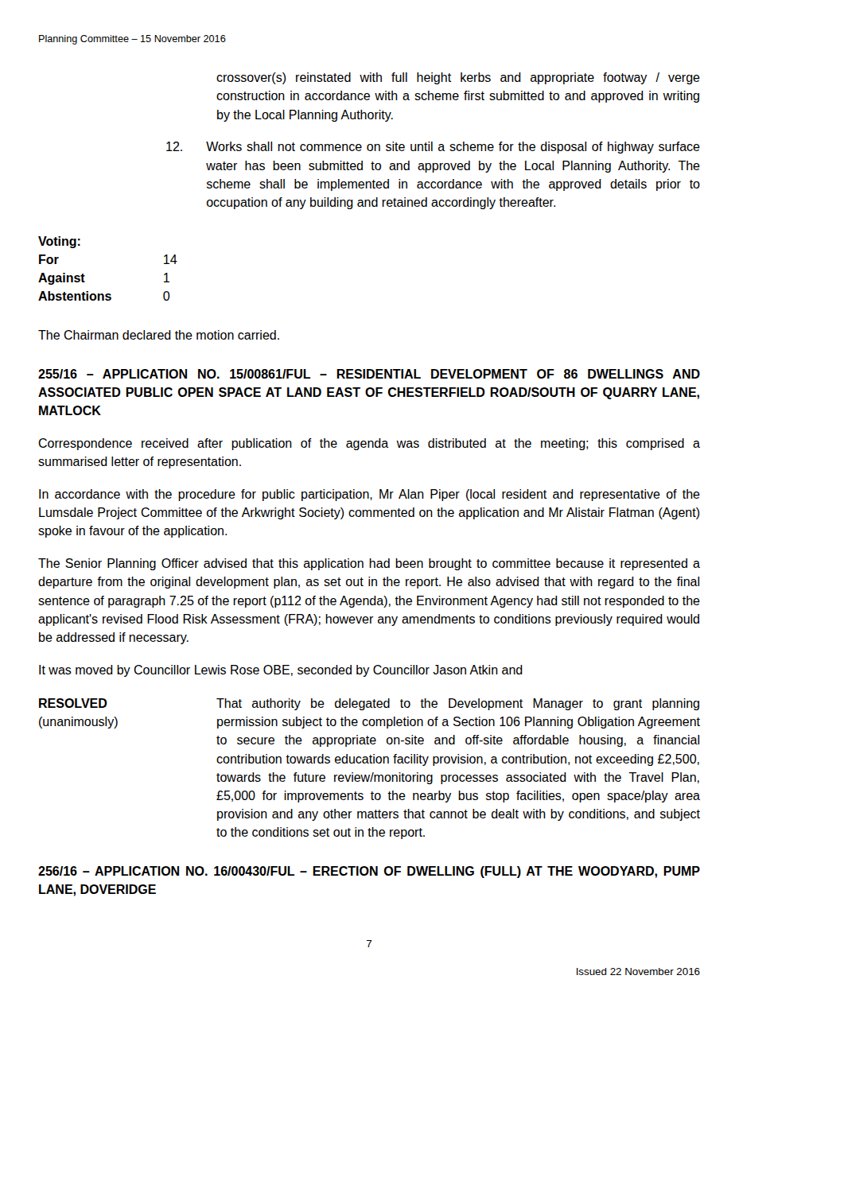Planning Committee – 15 November 2016
crossover(s) reinstated with full height kerbs and appropriate footway / verge construction in accordance with a scheme first submitted to and approved in writing by the Local Planning Authority.
12.
Works shall not commence on site until a scheme for the disposal of highway surface water has been submitted to and approved by the Local Planning Authority. The scheme shall be implemented in accordance with the approved details prior to occupation of any building and retained accordingly thereafter.
| Voting: | |
| For | 14 |
| Against | 1 |
| Abstentions | 0 |
The Chairman declared the motion carried.
255/16 – APPLICATION NO. 15/00861/FUL – RESIDENTIAL DEVELOPMENT OF 86 DWELLINGS AND ASSOCIATED PUBLIC OPEN SPACE AT LAND EAST OF CHESTERFIELD ROAD/SOUTH OF QUARRY LANE, MATLOCK
Correspondence received after publication of the agenda was distributed at the meeting; this comprised a summarised letter of representation.
In accordance with the procedure for public participation, Mr Alan Piper (local resident and representative of the Lumsdale Project Committee of the Arkwright Society) commented on the application and Mr Alistair Flatman (Agent) spoke in favour of the application.
The Senior Planning Officer advised that this application had been brought to committee because it represented a departure from the original development plan, as set out in the report. He also advised that with regard to the final sentence of paragraph 7.25 of the report (p112 of the Agenda), the Environment Agency had still not responded to the applicant's revised Flood Risk Assessment (FRA); however any amendments to conditions previously required would be addressed if necessary.
It was moved by Councillor Lewis Rose OBE, seconded by Councillor Jason Atkin and
RESOLVED
(unanimously)
That authority be delegated to the Development Manager to grant planning permission subject to the completion of a Section 106 Planning Obligation Agreement to secure the appropriate on-site and off-site affordable housing, a financial contribution towards education facility provision, a contribution, not exceeding £2,500, towards the future review/monitoring processes associated with the Travel Plan, £5,000 for improvements to the nearby bus stop facilities, open space/play area provision and any other matters that cannot be dealt with by conditions, and subject to the conditions set out in the report.
256/16 – APPLICATION NO. 16/00430/FUL – ERECTION OF DWELLING (FULL) AT THE WOODYARD, PUMP LANE, DOVERIDGE
7
Issued 22 November 2016